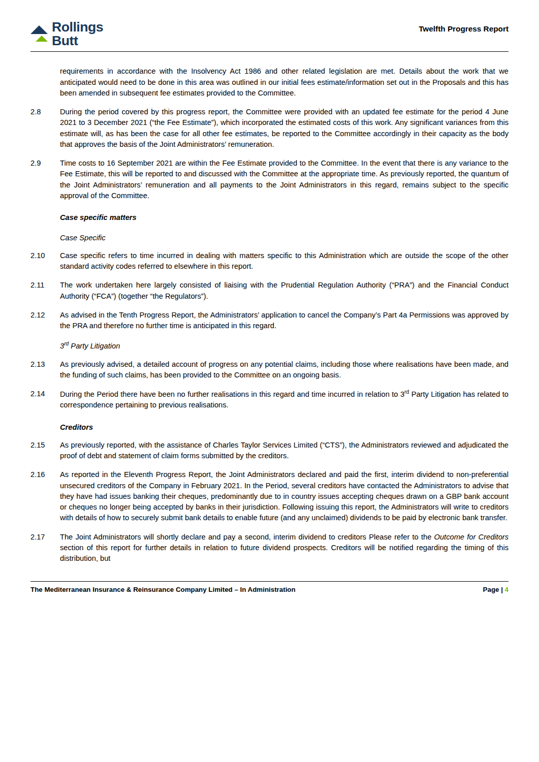Rollings
Butt
Twelfth Progress Report
requirements in accordance with the Insolvency Act 1986 and other related legislation are met. Details about the work that we anticipated would need to be done in this area was outlined in our initial fees estimate/information set out in the Proposals and this has been amended in subsequent fee estimates provided to the Committee.
2.8
During the period covered by this progress report, the Committee were provided with an updated fee estimate for the period 4 June 2021 to 3 December 2021 (“the Fee Estimate”), which incorporated the estimated costs of this work. Any significant variances from this estimate will, as has been the case for all other fee estimates, be reported to the Committee accordingly in their capacity as the body that approves the basis of the Joint Administrators’ remuneration.
2.9
Time costs to 16 September 2021 are within the Fee Estimate provided to the Committee. In the event that there is any variance to the Fee Estimate, this will be reported to and discussed with the Committee at the appropriate time. As previously reported, the quantum of the Joint Administrators’ remuneration and all payments to the Joint Administrators in this regard, remains subject to the specific approval of the Committee.
Case specific matters
Case Specific
2.10
Case specific refers to time incurred in dealing with matters specific to this Administration which are outside the scope of the other standard activity codes referred to elsewhere in this report.
2.11
The work undertaken here largely consisted of liaising with the Prudential Regulation Authority (“PRA”) and the Financial Conduct Authority (“FCA”) (together “the Regulators”).
2.12
As advised in the Tenth Progress Report, the Administrators’ application to cancel the Company’s Part 4a Permissions was approved by the PRA and therefore no further time is anticipated in this regard.
3rd Party Litigation
2.13
As previously advised, a detailed account of progress on any potential claims, including those where realisations have been made, and the funding of such claims, has been provided to the Committee on an ongoing basis.
2.14
During the Period there have been no further realisations in this regard and time incurred in relation to 3rd Party Litigation has related to correspondence pertaining to previous realisations.
Creditors
2.15
As previously reported, with the assistance of Charles Taylor Services Limited (“CTS”), the Administrators reviewed and adjudicated the proof of debt and statement of claim forms submitted by the creditors.
2.16
As reported in the Eleventh Progress Report, the Joint Administrators declared and paid the first, interim dividend to non-preferential unsecured creditors of the Company in February 2021. In the Period, several creditors have contacted the Administrators to advise that they have had issues banking their cheques, predominantly due to in country issues accepting cheques drawn on a GBP bank account or cheques no longer being accepted by banks in their jurisdiction. Following issuing this report, the Administrators will write to creditors with details of how to securely submit bank details to enable future (and any unclaimed) dividends to be paid by electronic bank transfer.
2.17
The Joint Administrators will shortly declare and pay a second, interim dividend to creditors Please refer to the Outcome for Creditors section of this report for further details in relation to future dividend prospects. Creditors will be notified regarding the timing of this distribution, but
The Mediterranean Insurance & Reinsurance Company Limited – In Administration
Page | 4